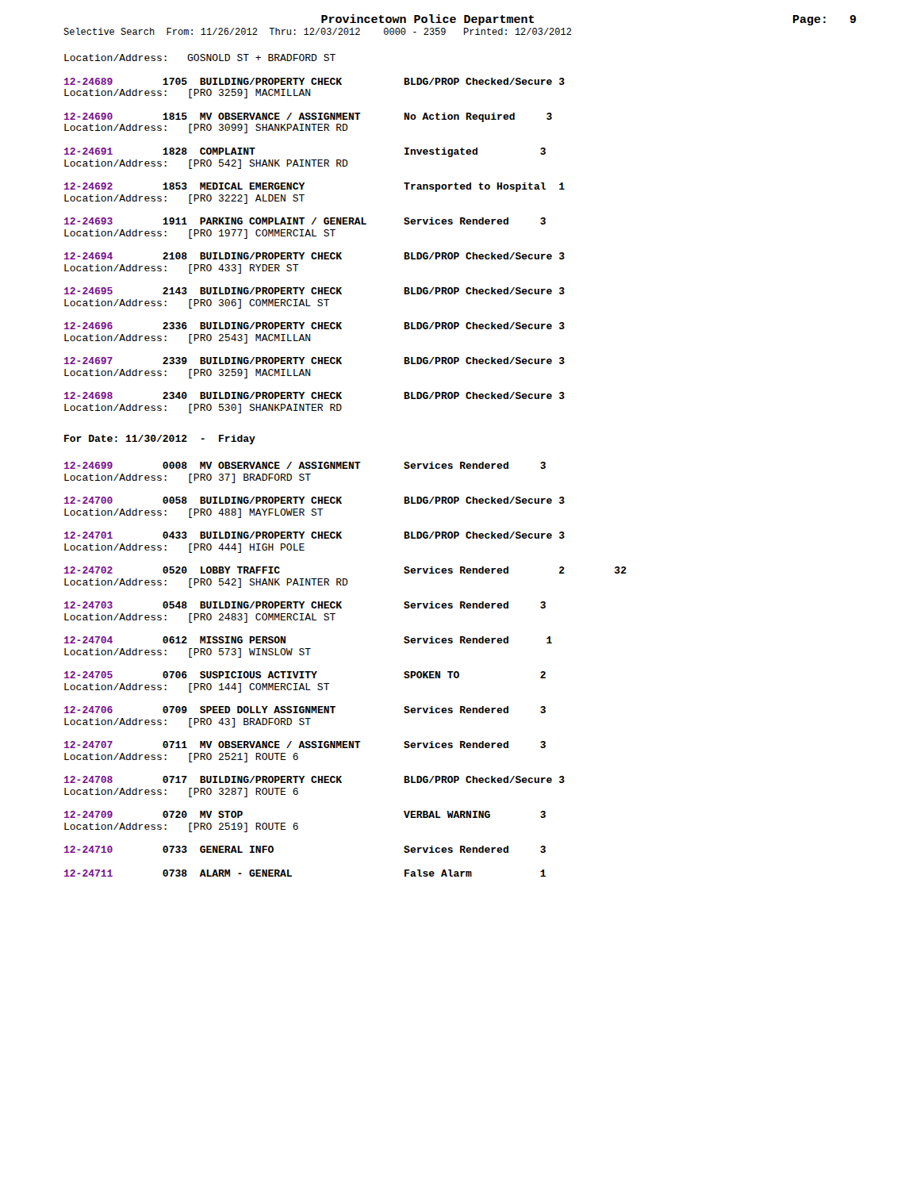Provincetown Police Department Page: 9
Selective Search From: 11/26/2012 Thru: 12/03/2012 0000 - 2359 Printed: 12/03/2012
Location/Address: GOSNOLD ST + BRADFORD ST
12-24689 1705 BUILDING/PROPERTY CHECK BLDG/PROP Checked/Secure 3
Location/Address: [PRO 3259] MACMILLAN
12-24690 1815 MV OBSERVANCE / ASSIGNMENT No Action Required 3
Location/Address: [PRO 3099] SHANKPAINTER RD
12-24691 1828 COMPLAINT Investigated 3
Location/Address: [PRO 542] SHANK PAINTER RD
12-24692 1853 MEDICAL EMERGENCY Transported to Hospital 1
Location/Address: [PRO 3222] ALDEN ST
12-24693 1911 PARKING COMPLAINT / GENERAL Services Rendered 3
Location/Address: [PRO 1977] COMMERCIAL ST
12-24694 2108 BUILDING/PROPERTY CHECK BLDG/PROP Checked/Secure 3
Location/Address: [PRO 433] RYDER ST
12-24695 2143 BUILDING/PROPERTY CHECK BLDG/PROP Checked/Secure 3
Location/Address: [PRO 306] COMMERCIAL ST
12-24696 2336 BUILDING/PROPERTY CHECK BLDG/PROP Checked/Secure 3
Location/Address: [PRO 2543] MACMILLAN
12-24697 2339 BUILDING/PROPERTY CHECK BLDG/PROP Checked/Secure 3
Location/Address: [PRO 3259] MACMILLAN
12-24698 2340 BUILDING/PROPERTY CHECK BLDG/PROP Checked/Secure 3
Location/Address: [PRO 530] SHANKPAINTER RD
For Date: 11/30/2012 - Friday
12-24699 0008 MV OBSERVANCE / ASSIGNMENT Services Rendered 3
Location/Address: [PRO 37] BRADFORD ST
12-24700 0058 BUILDING/PROPERTY CHECK BLDG/PROP Checked/Secure 3
Location/Address: [PRO 488] MAYFLOWER ST
12-24701 0433 BUILDING/PROPERTY CHECK BLDG/PROP Checked/Secure 3
Location/Address: [PRO 444] HIGH POLE
12-24702 0520 LOBBY TRAFFIC Services Rendered 2 32
Location/Address: [PRO 542] SHANK PAINTER RD
12-24703 0548 BUILDING/PROPERTY CHECK Services Rendered 3
Location/Address: [PRO 2483] COMMERCIAL ST
12-24704 0612 MISSING PERSON Services Rendered 1
Location/Address: [PRO 573] WINSLOW ST
12-24705 0706 SUSPICIOUS ACTIVITY SPOKEN TO 2
Location/Address: [PRO 144] COMMERCIAL ST
12-24706 0709 SPEED DOLLY ASSIGNMENT Services Rendered 3
Location/Address: [PRO 43] BRADFORD ST
12-24707 0711 MV OBSERVANCE / ASSIGNMENT Services Rendered 3
Location/Address: [PRO 2521] ROUTE 6
12-24708 0717 BUILDING/PROPERTY CHECK BLDG/PROP Checked/Secure 3
Location/Address: [PRO 3287] ROUTE 6
12-24709 0720 MV STOP VERBAL WARNING 3
Location/Address: [PRO 2519] ROUTE 6
12-24710 0733 GENERAL INFO Services Rendered 3
12-24711 0738 ALARM - GENERAL False Alarm 1